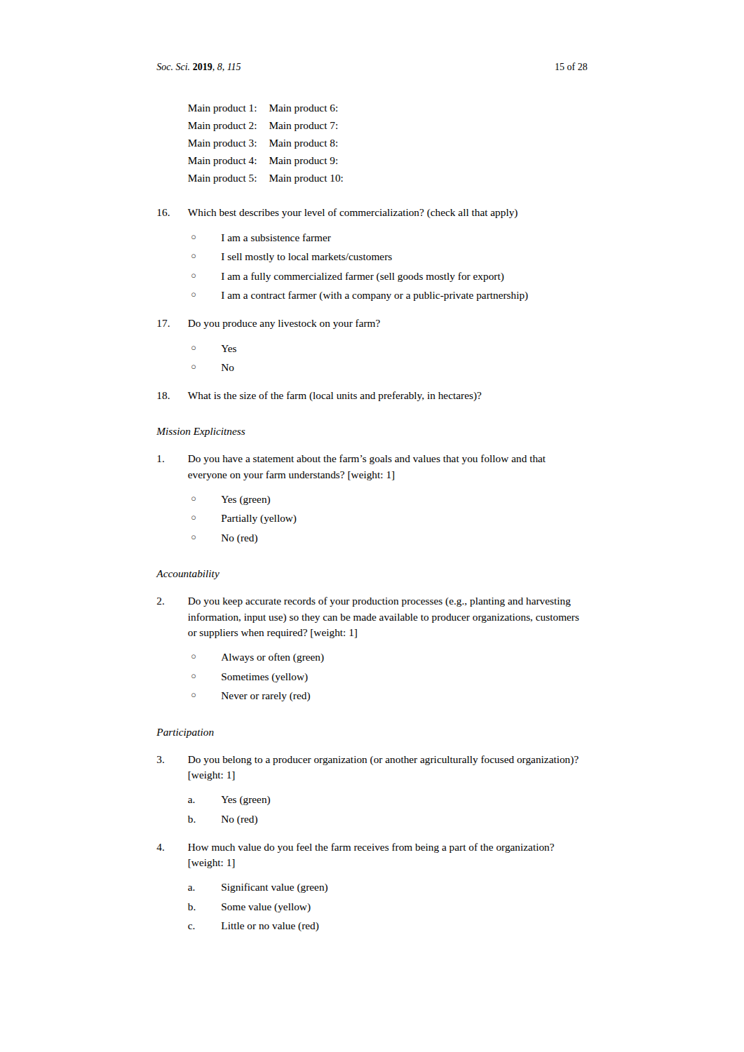Soc. Sci. 2019, 8, 115
15 of 28
| Main product 1: | Main product 6: |
| Main product 2: | Main product 7: |
| Main product 3: | Main product 8: |
| Main product 4: | Main product 9: |
| Main product 5: | Main product 10: |
16. Which best describes your level of commercialization? (check all that apply)
○I am a subsistence farmer
○I sell mostly to local markets/customers
○I am a fully commercialized farmer (sell goods mostly for export)
○I am a contract farmer (with a company or a public-private partnership)
17. Do you produce any livestock on your farm?
○Yes
○No
18. What is the size of the farm (local units and preferably, in hectares)?
Mission Explicitness
1. Do you have a statement about the farm’s goals and values that you follow and that everyone on your farm understands? [weight: 1]
○Yes (green)
○Partially (yellow)
○No (red)
Accountability
2. Do you keep accurate records of your production processes (e.g., planting and harvesting information, input use) so they can be made available to producer organizations, customers or suppliers when required? [weight: 1]
○Always or often (green)
○Sometimes (yellow)
○Never or rarely (red)
Participation
3. Do you belong to a producer organization (or another agriculturally focused organization)? [weight: 1]
a. Yes (green)
b. No (red)
4. How much value do you feel the farm receives from being a part of the organization? [weight: 1]
a. Significant value (green)
b. Some value (yellow)
c. Little or no value (red)